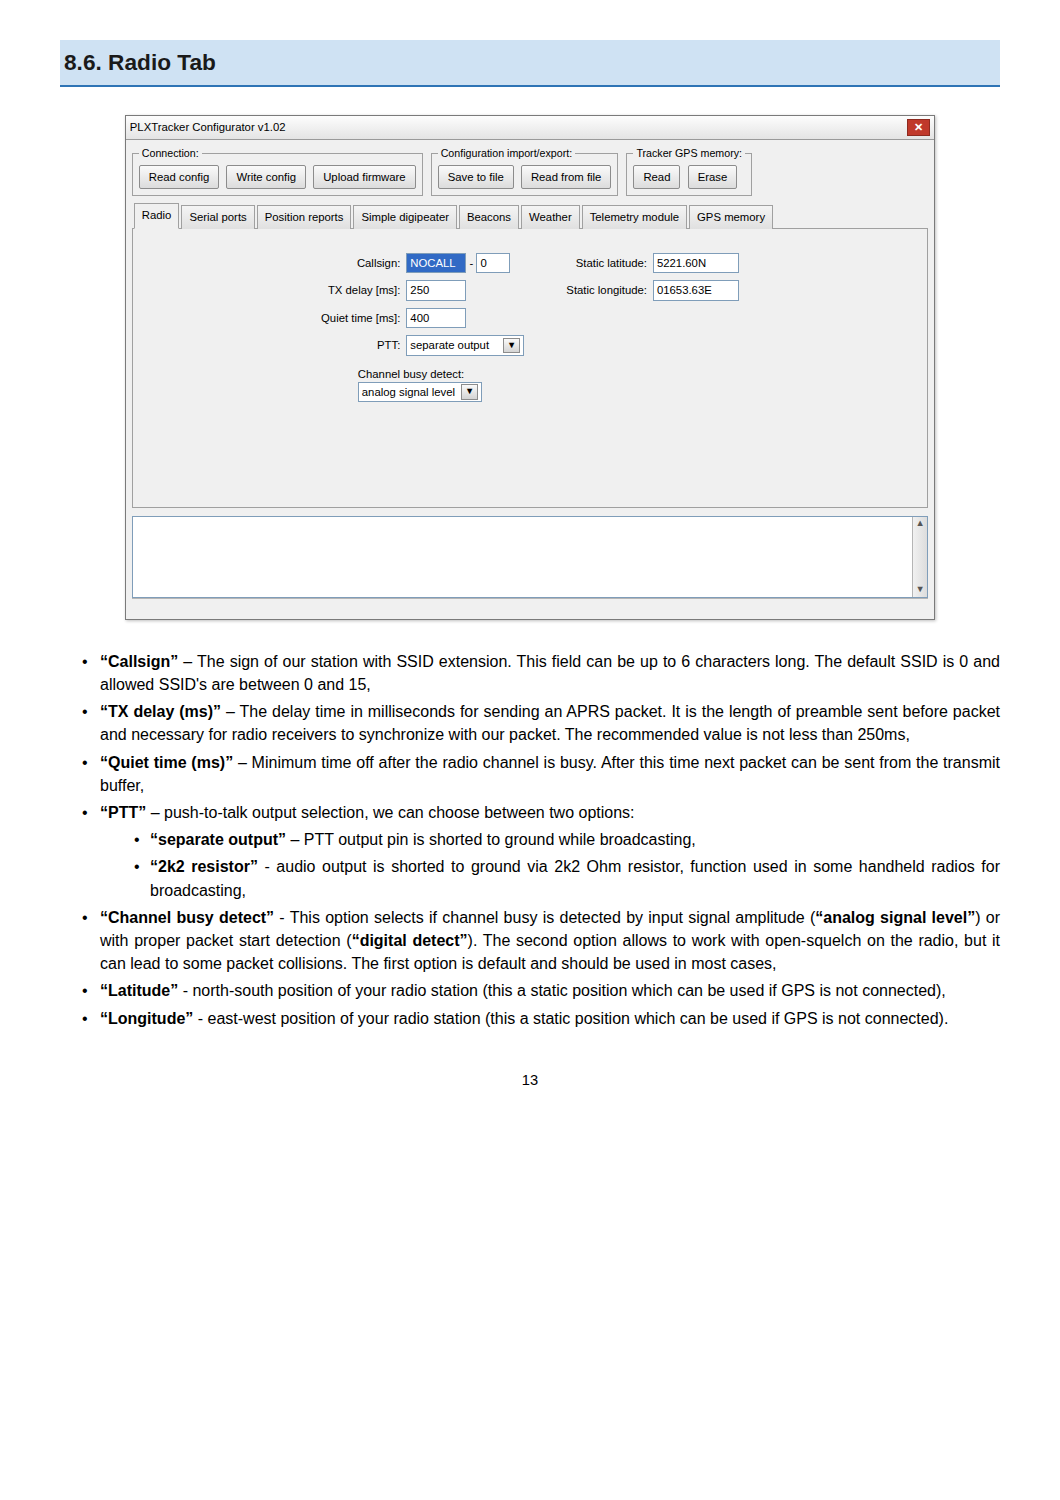8.6. Radio Tab
PLXTracker Configurator v1.02 ✕
Connection: Read config Write config Upload firmware Configuration import/export: Save to file Read from file Tracker GPS memory: Read Erase
Radio
Serial ports
Position reports
Simple digipeater
Beacons
Weather
Telemetry module
GPS memory
Callsign: NOCALL - 0 Static latitude: 5221.60N TX delay [ms]: 250 Static longitude: 01653.63E Quiet time [ms]: 400 PTT: separate output ▼
Channel busy detect:
analog signal level ▼
▲▼
“Callsign” – The sign of our station with SSID extension. This field can be up to 6 characters long. The default SSID is 0 and allowed SSID's are between 0 and 15,
“TX delay (ms)” – The delay time in milliseconds for sending an APRS packet. It is the length of preamble sent before packet and necessary for radio receivers to synchronize with our packet. The recommended value is not less than 250ms,
“Quiet time (ms)” – Minimum time off after the radio channel is busy. After this time next packet can be sent from the transmit buffer,
“PTT” – push-to-talk output selection, we can choose between two options:
“separate output” – PTT output pin is shorted to ground while broadcasting,
“2k2 resistor” - audio output is shorted to ground via 2k2 Ohm resistor, function used in some handheld radios for broadcasting,
“Channel busy detect” - This option selects if channel busy is detected by input signal amplitude (“analog signal level”) or with proper packet start detection (“digital detect”). The second option allows to work with open-squelch on the radio, but it can lead to some packet collisions. The first option is default and should be used in most cases,
“Latitude” - north-south position of your radio station (this a static position which can be used if GPS is not connected),
“Longitude” - east-west position of your radio station (this a static position which can be used if GPS is not connected).
13